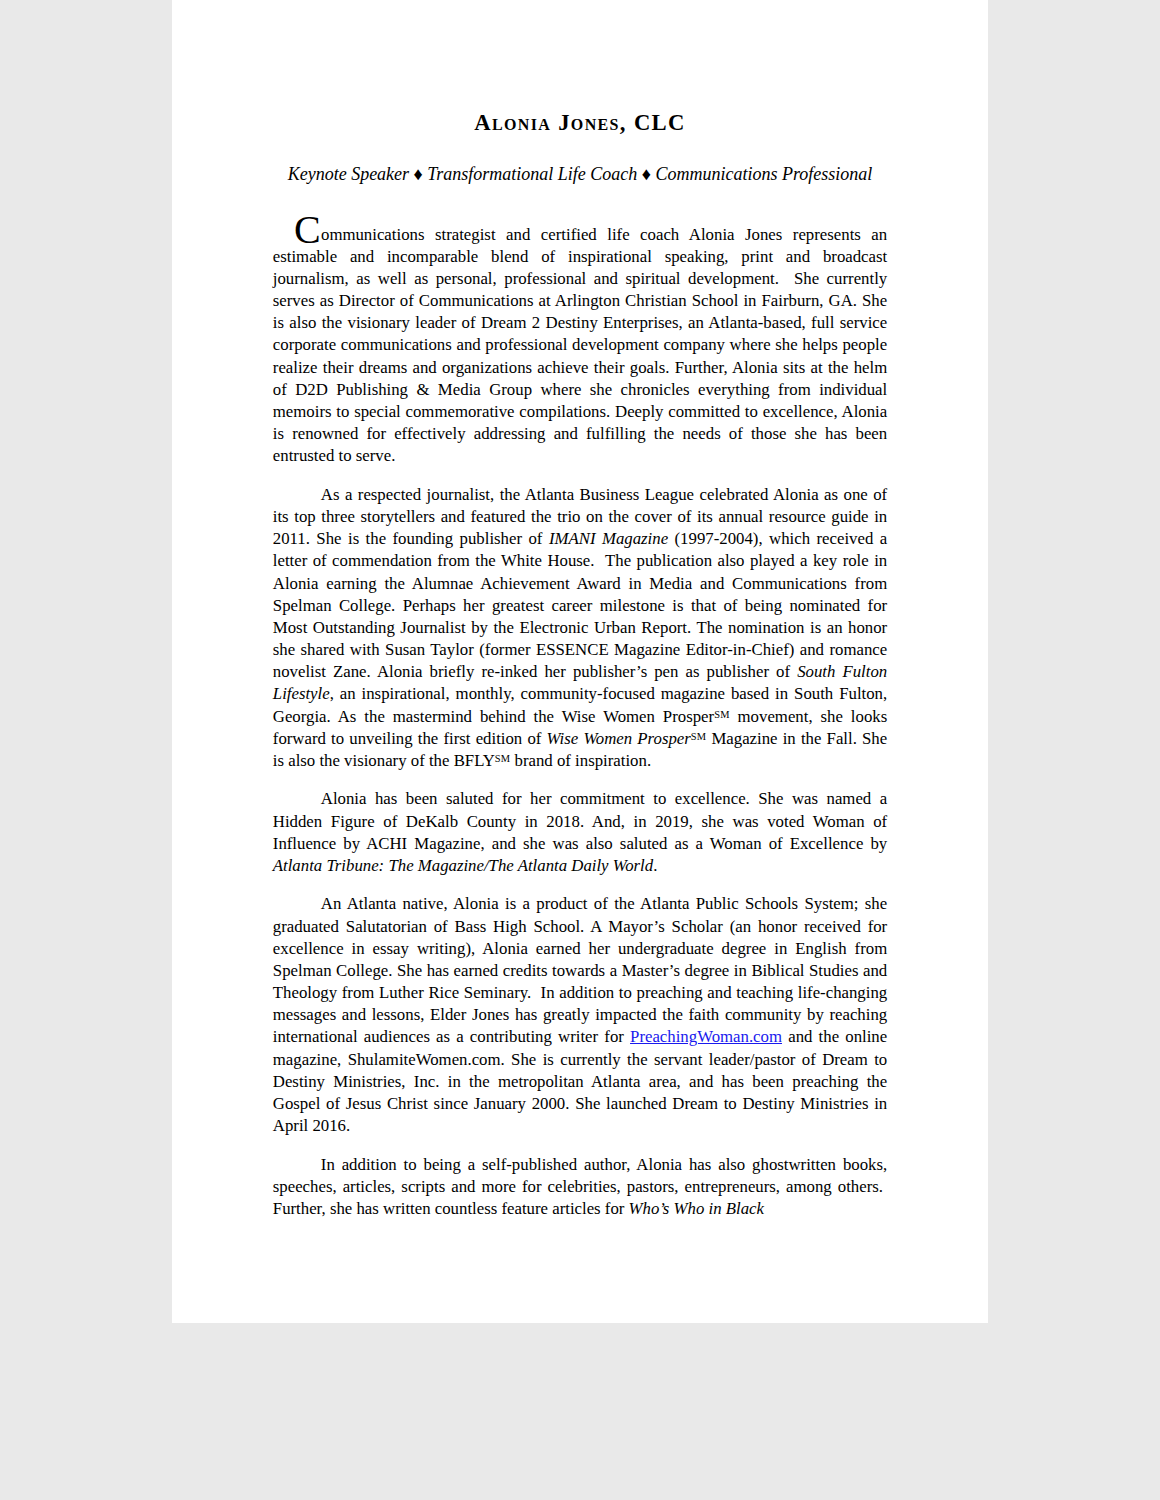Alonia Jones, CLC
Keynote Speaker ♦ Transformational Life Coach ♦ Communications Professional
Communications strategist and certified life coach Alonia Jones represents an estimable and incomparable blend of inspirational speaking, print and broadcast journalism, as well as personal, professional and spiritual development. She currently serves as Director of Communications at Arlington Christian School in Fairburn, GA. She is also the visionary leader of Dream 2 Destiny Enterprises, an Atlanta-based, full service corporate communications and professional development company where she helps people realize their dreams and organizations achieve their goals. Further, Alonia sits at the helm of D2D Publishing & Media Group where she chronicles everything from individual memoirs to special commemorative compilations. Deeply committed to excellence, Alonia is renowned for effectively addressing and fulfilling the needs of those she has been entrusted to serve.
As a respected journalist, the Atlanta Business League celebrated Alonia as one of its top three storytellers and featured the trio on the cover of its annual resource guide in 2011. She is the founding publisher of IMANI Magazine (1997-2004), which received a letter of commendation from the White House. The publication also played a key role in Alonia earning the Alumnae Achievement Award in Media and Communications from Spelman College. Perhaps her greatest career milestone is that of being nominated for Most Outstanding Journalist by the Electronic Urban Report. The nomination is an honor she shared with Susan Taylor (former ESSENCE Magazine Editor-in-Chief) and romance novelist Zane. Alonia briefly re-inked her publisher’s pen as publisher of South Fulton Lifestyle, an inspirational, monthly, community-focused magazine based in South Fulton, Georgia. As the mastermind behind the Wise Women ProsperSM movement, she looks forward to unveiling the first edition of Wise Women Prosper SM Magazine in the Fall. She is also the visionary of the BFLYSM brand of inspiration.
Alonia has been saluted for her commitment to excellence. She was named a Hidden Figure of DeKalb County in 2018. And, in 2019, she was voted Woman of Influence by ACHI Magazine, and she was also saluted as a Woman of Excellence by Atlanta Tribune: The Magazine/The Atlanta Daily World.
An Atlanta native, Alonia is a product of the Atlanta Public Schools System; she graduated Salutatorian of Bass High School. A Mayor’s Scholar (an honor received for excellence in essay writing), Alonia earned her undergraduate degree in English from Spelman College. She has earned credits towards a Master’s degree in Biblical Studies and Theology from Luther Rice Seminary. In addition to preaching and teaching life-changing messages and lessons, Elder Jones has greatly impacted the faith community by reaching international audiences as a contributing writer for PreachingWoman.com and the online magazine, ShulamiteWomen.com. She is currently the servant leader/pastor of Dream to Destiny Ministries, Inc. in the metropolitan Atlanta area, and has been preaching the Gospel of Jesus Christ since January 2000. She launched Dream to Destiny Ministries in April 2016.
In addition to being a self-published author, Alonia has also ghostwritten books, speeches, articles, scripts and more for celebrities, pastors, entrepreneurs, among others. Further, she has written countless feature articles for Who’s Who in Black